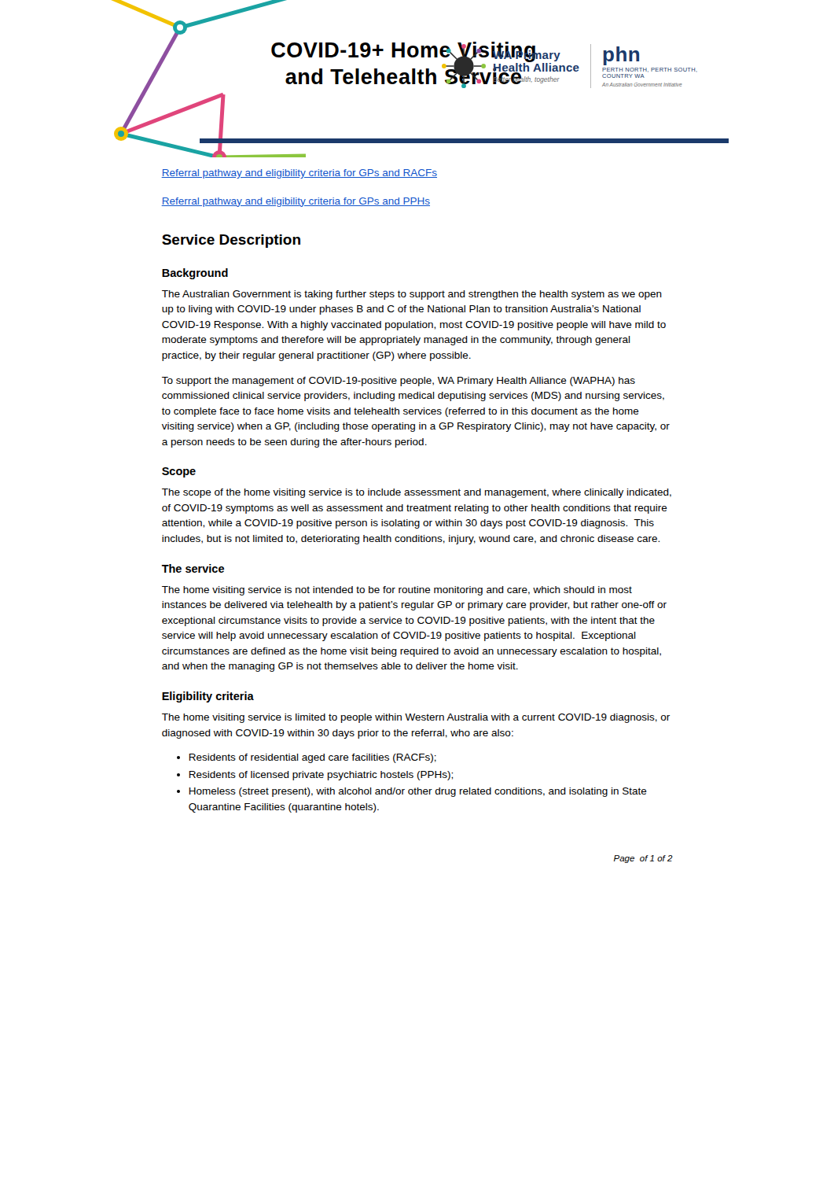COVID-19+ Home Visiting
and Telehealth Service
WA Primary
Health Alliance
Better health, together
phn
PERTH NORTH, PERTH SOUTH,
COUNTRY WA
An Australian Government Initiative
Referral pathway and eligibility criteria for GPs and RACFs
Referral pathway and eligibility criteria for GPs and PPHs
Service Description
Background
The Australian Government is taking further steps to support and strengthen the health system as we open up to living with COVID-19 under phases B and C of the National Plan to transition Australia’s National COVID-19 Response. With a highly vaccinated population, most COVID-19 positive people will have mild to moderate symptoms and therefore will be appropriately managed in the community, through general practice, by their regular general practitioner (GP) where possible.
To support the management of COVID-19-positive people, WA Primary Health Alliance (WAPHA) has commissioned clinical service providers, including medical deputising services (MDS) and nursing services, to complete face to face home visits and telehealth services (referred to in this document as the home visiting service) when a GP, (including those operating in a GP Respiratory Clinic), may not have capacity, or a person needs to be seen during the after-hours period.
Scope
The scope of the home visiting service is to include assessment and management, where clinically indicated, of COVID-19 symptoms as well as assessment and treatment relating to other health conditions that require attention, while a COVID-19 positive person is isolating or within 30 days post COVID-19 diagnosis. This includes, but is not limited to, deteriorating health conditions, injury, wound care, and chronic disease care.
The service
The home visiting service is not intended to be for routine monitoring and care, which should in most instances be delivered via telehealth by a patient’s regular GP or primary care provider, but rather one-off or exceptional circumstance visits to provide a service to COVID-19 positive patients, with the intent that the service will help avoid unnecessary escalation of COVID-19 positive patients to hospital. Exceptional circumstances are defined as the home visit being required to avoid an unnecessary escalation to hospital, and when the managing GP is not themselves able to deliver the home visit.
Eligibility criteria
The home visiting service is limited to people within Western Australia with a current COVID-19 diagnosis, or diagnosed with COVID-19 within 30 days prior to the referral, who are also:
Residents of residential aged care facilities (RACFs);
Residents of licensed private psychiatric hostels (PPHs);
Homeless (street present), with alcohol and/or other drug related conditions, and isolating in State Quarantine Facilities (quarantine hotels).
Page of 1 of 2